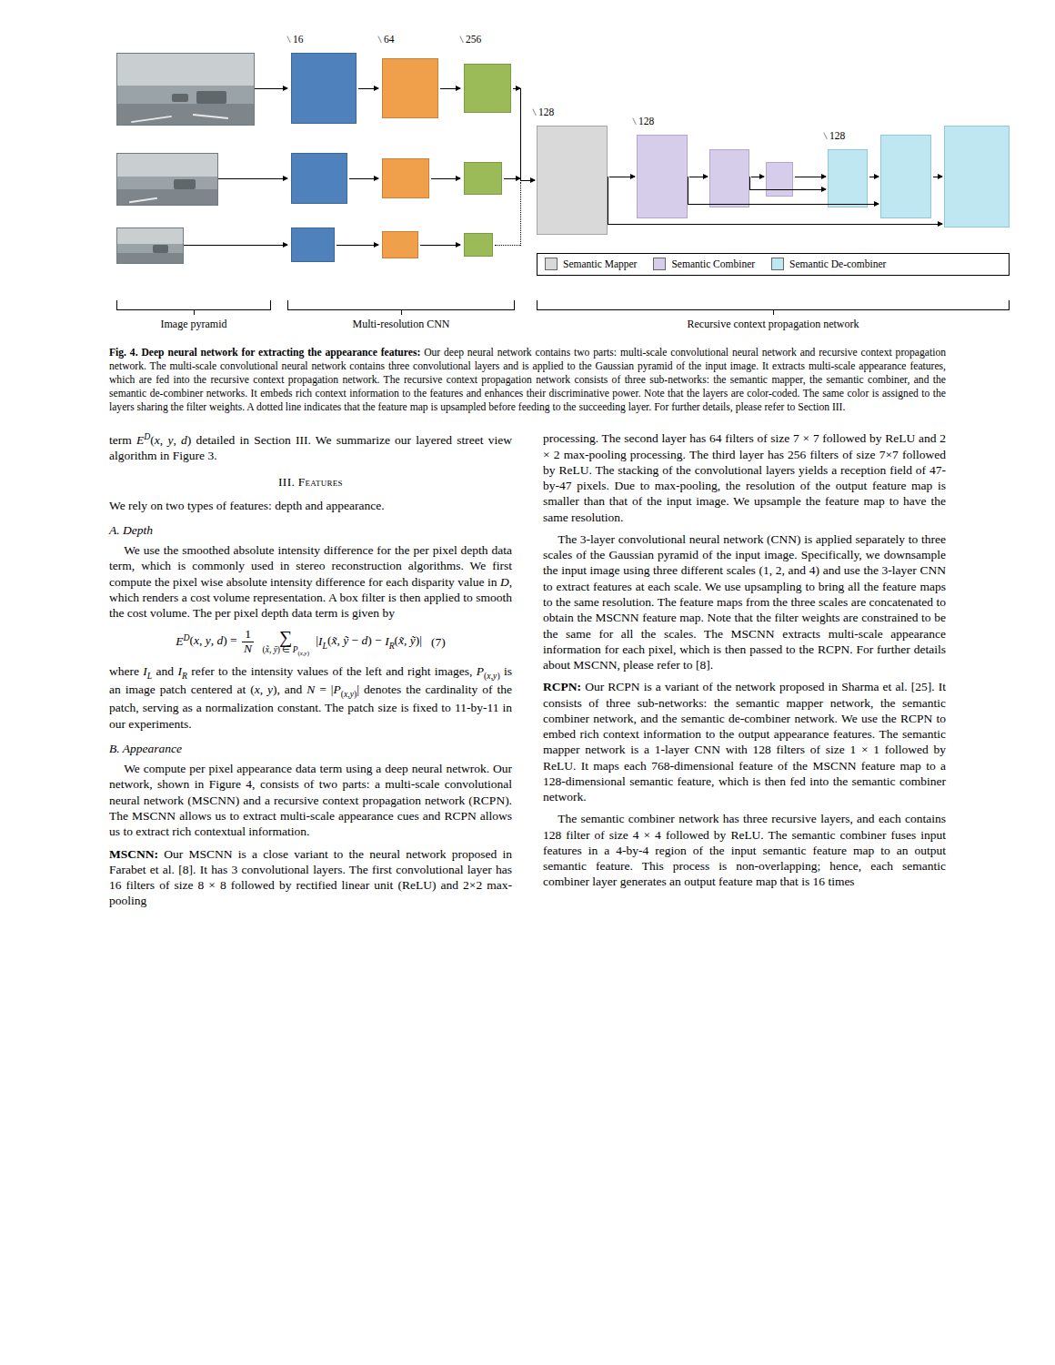/ 16
/ 64
/ 256
/ 128
/ 128
/ 128
Semantic Mapper
Semantic Combiner
Semantic De-combiner
Image pyramid
Multi-resolution CNN
Recursive context propagation network
Fig. 4. Deep neural network for extracting the appearance features: Our deep neural network contains two parts: multi-scale convolutional neural network and recursive context propagation network. The multi-scale convolutional neural network contains three convolutional layers and is applied to the Gaussian pyramid of the input image. It extracts multi-scale appearance features, which are fed into the recursive context propagation network. The recursive context propagation network consists of three sub-networks: the semantic mapper, the semantic combiner, and the semantic de-combiner networks. It embeds rich context information to the features and enhances their discriminative power. Note that the layers are color-coded. The same color is assigned to the layers sharing the filter weights. A dotted line indicates that the feature map is upsampled before feeding to the succeeding layer. For further details, please refer to Section III.
term ED(x, y, d) detailed in Section III. We summarize our layered street view algorithm in Figure 3.
III. Features
We rely on two types of features: depth and appearance.
A. Depth
We use the smoothed absolute intensity difference for the per pixel depth data term, which is commonly used in stereo reconstruction algorithms. We first compute the pixel wise absolute intensity difference for each disparity value in D, which renders a cost volume representation. A box filter is then applied to smooth the cost volume. The per pixel depth data term is given by
ED(x, y, d) = 1 N ∑ (x̃, ỹ) ∈ P(x,y) |IL(x̃, ỹ − d) − IR(x̃, ỹ)|
(7)
where IL and IR refer to the intensity values of the left and right images, P(x,y) is an image patch centered at (x, y), and N = |P(x,y)| denotes the cardinality of the patch, serving as a normalization constant. The patch size is fixed to 11-by-11 in our experiments.
B. Appearance
We compute per pixel appearance data term using a deep neural netwrok. Our network, shown in Figure 4, consists of two parts: a multi-scale convolutional neural network (MSCNN) and a recursive context propagation network (RCPN). The MSCNN allows us to extract multi-scale appearance cues and RCPN allows us to extract rich contextual information.
MSCNN: Our MSCNN is a close variant to the neural network proposed in Farabet et al. [8]. It has 3 convolutional layers. The first convolutional layer has 16 filters of size 8 × 8 followed by rectified linear unit (ReLU) and 2×2 max-pooling
processing. The second layer has 64 filters of size 7 × 7 followed by ReLU and 2 × 2 max-pooling processing. The third layer has 256 filters of size 7×7 followed by ReLU. The stacking of the convolutional layers yields a reception field of 47-by-47 pixels. Due to max-pooling, the resolution of the output feature map is smaller than that of the input image. We upsample the feature map to have the same resolution.
The 3-layer convolutional neural network (CNN) is applied separately to three scales of the Gaussian pyramid of the input image. Specifically, we downsample the input image using three different scales (1, 2, and 4) and use the 3-layer CNN to extract features at each scale. We use upsampling to bring all the feature maps to the same resolution. The feature maps from the three scales are concatenated to obtain the MSCNN feature map. Note that the filter weights are constrained to be the same for all the scales. The MSCNN extracts multi-scale appearance information for each pixel, which is then passed to the RCPN. For further details about MSCNN, please refer to [8].
RCPN: Our RCPN is a variant of the network proposed in Sharma et al. [25]. It consists of three sub-networks: the semantic mapper network, the semantic combiner network, and the semantic de-combiner network. We use the RCPN to embed rich context information to the output appearance features. The semantic mapper network is a 1-layer CNN with 128 filters of size 1 × 1 followed by ReLU. It maps each 768-dimensional feature of the MSCNN feature map to a 128-dimensional semantic feature, which is then fed into the semantic combiner network.
The semantic combiner network has three recursive layers, and each contains 128 filter of size 4 × 4 followed by ReLU. The semantic combiner fuses input features in a 4-by-4 region of the input semantic feature map to an output semantic feature. This process is non-overlapping; hence, each semantic combiner layer generates an output feature map that is 16 times